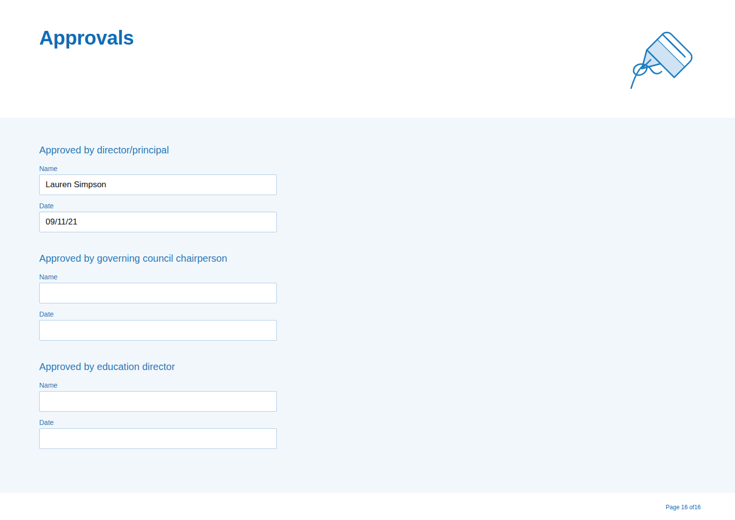Approvals
Approved by director/principal
Name
Date
Approved by governing council chairperson
Name
Date
Approved by education director
Name
Date
Page 16 of16